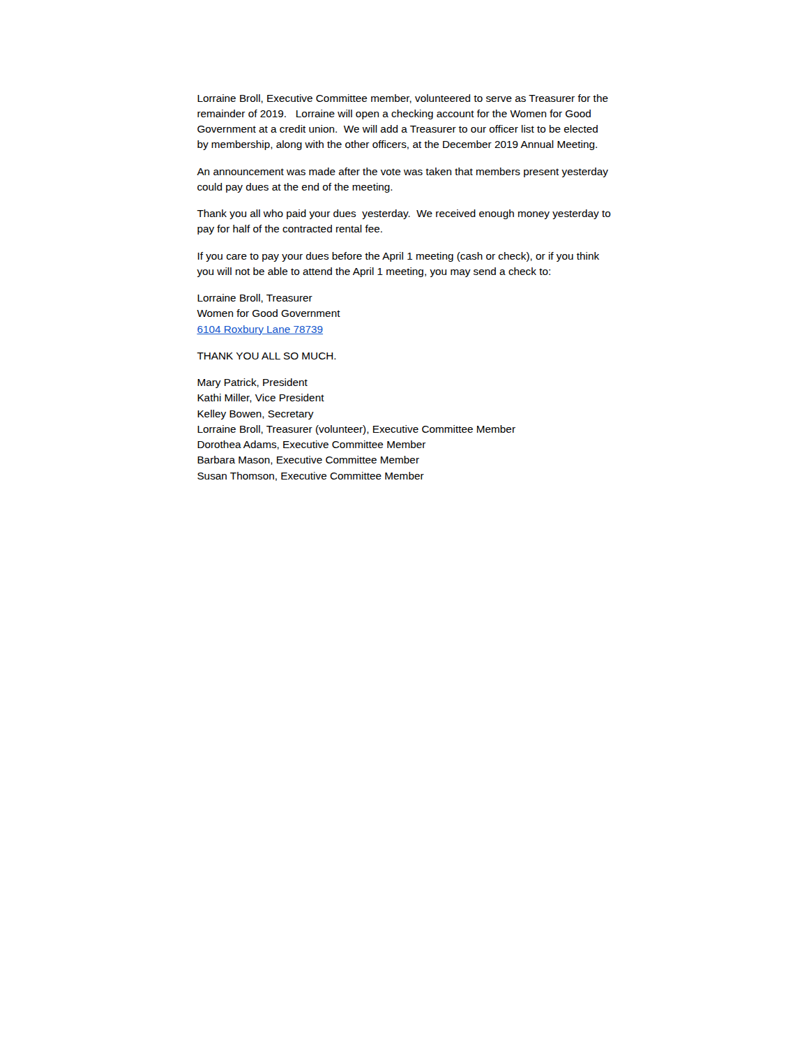Lorraine Broll, Executive Committee member, volunteered to serve as Treasurer for the remainder of 2019. Lorraine will open a checking account for the Women for Good Government at a credit union. We will add a Treasurer to our officer list to be elected by membership, along with the other officers, at the December 2019 Annual Meeting.
An announcement was made after the vote was taken that members present yesterday could pay dues at the end of the meeting.
Thank you all who paid your dues yesterday. We received enough money yesterday to pay for half of the contracted rental fee.
If you care to pay your dues before the April 1 meeting (cash or check), or if you think you will not be able to attend the April 1 meeting, you may send a check to:
Lorraine Broll, Treasurer
Women for Good Government
6104 Roxbury Lane 78739
THANK YOU ALL SO MUCH.
Mary Patrick, President
Kathi Miller, Vice President
Kelley Bowen, Secretary
Lorraine Broll, Treasurer (volunteer), Executive Committee Member
Dorothea Adams, Executive Committee Member
Barbara Mason, Executive Committee Member
Susan Thomson, Executive Committee Member